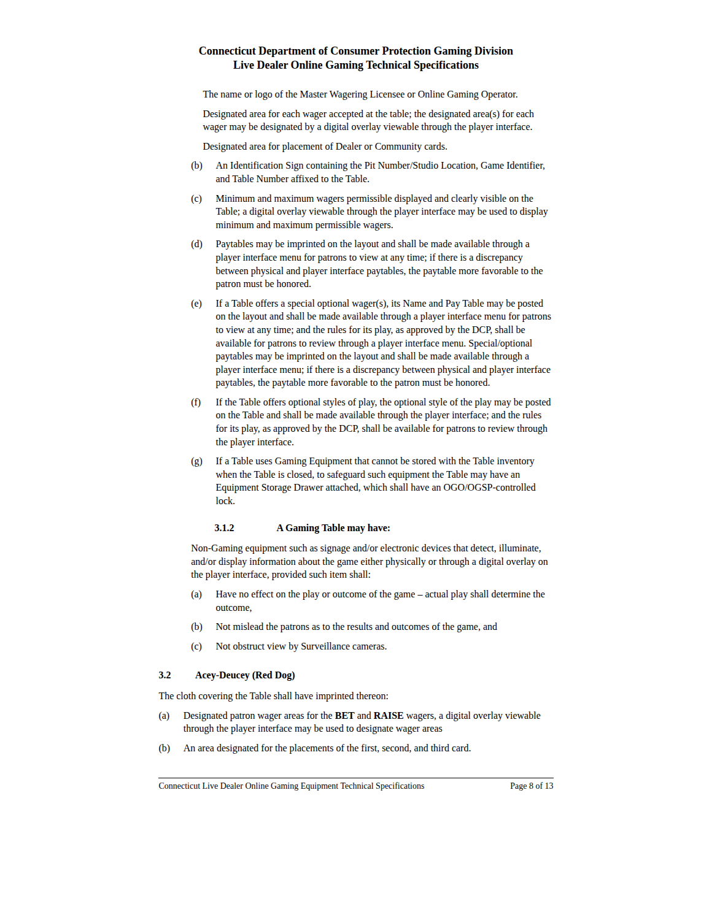Connecticut Department of Consumer Protection Gaming Division Live Dealer Online Gaming Technical Specifications
The name or logo of the Master Wagering Licensee or Online Gaming Operator.
Designated area for each wager accepted at the table; the designated area(s) for each wager may be designated by a digital overlay viewable through the player interface.
Designated area for placement of Dealer or Community cards.
(b)
An Identification Sign containing the Pit Number/Studio Location, Game Identifier, and Table Number affixed to the Table.
(c)
Minimum and maximum wagers permissible displayed and clearly visible on the Table; a digital overlay viewable through the player interface may be used to display minimum and maximum permissible wagers.
(d)
Paytables may be imprinted on the layout and shall be made available through a player interface menu for patrons to view at any time; if there is a discrepancy between physical and player interface paytables, the paytable more favorable to the patron must be honored.
(e)
If a Table offers a special optional wager(s), its Name and Pay Table may be posted on the layout and shall be made available through a player interface menu for patrons to view at any time; and the rules for its play, as approved by the DCP, shall be available for patrons to review through a player interface menu. Special/optional paytables may be imprinted on the layout and shall be made available through a player interface menu; if there is a discrepancy between physical and player interface paytables, the paytable more favorable to the patron must be honored.
(f)
If the Table offers optional styles of play, the optional style of the play may be posted on the Table and shall be made available through the player interface; and the rules for its play, as approved by the DCP, shall be available for patrons to review through the player interface.
(g)
If a Table uses Gaming Equipment that cannot be stored with the Table inventory when the Table is closed, to safeguard such equipment the Table may have an Equipment Storage Drawer attached, which shall have an OGO/OGSP-controlled lock.
3.1.2 A Gaming Table may have:
Non-Gaming equipment such as signage and/or electronic devices that detect, illuminate, and/or display information about the game either physically or through a digital overlay on the player interface, provided such item shall:
(a)
Have no effect on the play or outcome of the game – actual play shall determine the outcome,
(b)
Not mislead the patrons as to the results and outcomes of the game, and
(c)
Not obstruct view by Surveillance cameras.
3.2
Acey-Deucey (Red Dog)
The cloth covering the Table shall have imprinted thereon:
(a)
Designated patron wager areas for the BET and RAISE wagers, a digital overlay viewable through the player interface may be used to designate wager areas
(b)
An area designated for the placements of the first, second, and third card.
Connecticut Live Dealer Online Gaming Equipment Technical Specifications
Page 8 of 13